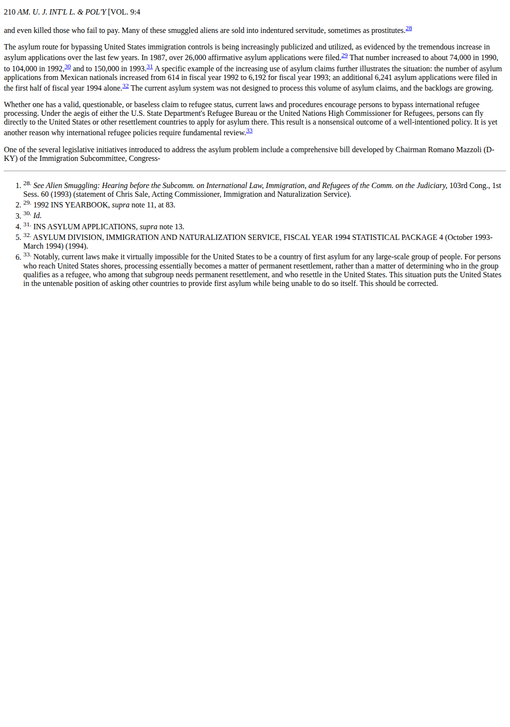210 AM. U. J. INT'L L. & POL'Y [VOL. 9:4
and even killed those who fail to pay. Many of these smuggled aliens are sold into indentured servitude, sometimes as prostitutes.28
The asylum route for bypassing United States immigration controls is being increasingly publicized and utilized, as evidenced by the tremendous increase in asylum applications over the last few years. In 1987, over 26,000 affirmative asylum applications were filed.29 That number increased to about 74,000 in 1990, to 104,000 in 1992,30 and to 150,000 in 1993.31 A specific example of the increasing use of asylum claims further illustrates the situation: the number of asylum applications from Mexican nationals increased from 614 in fiscal year 1992 to 6,192 for fiscal year 1993; an additional 6,241 asylum applications were filed in the first half of fiscal year 1994 alone.32 The current asylum system was not designed to process this volume of asylum claims, and the backlogs are growing.
Whether one has a valid, questionable, or baseless claim to refugee status, current laws and procedures encourage persons to bypass international refugee processing. Under the aegis of either the U.S. State Department's Refugee Bureau or the United Nations High Commissioner for Refugees, persons can fly directly to the United States or other resettlement countries to apply for asylum there. This result is a nonsensical outcome of a well-intentioned policy. It is yet another reason why international refugee policies require fundamental review.33
One of the several legislative initiatives introduced to address the asylum problem include a comprehensive bill developed by Chairman Romano Mazzoli (D-KY) of the Immigration Subcommittee, Congress-
28. See Alien Smuggling: Hearing before the Subcomm. on International Law, Immigration, and Refugees of the Comm. on the Judiciary, 103rd Cong., 1st Sess. 60 (1993) (statement of Chris Sale, Acting Commissioner, Immigration and Naturalization Service).
29. 1992 INS YEARBOOK, supra note 11, at 83.
30. Id.
31. INS ASYLUM APPLICATIONS, supra note 13.
32. ASYLUM DIVISION, IMMIGRATION AND NATURALIZATION SERVICE, FISCAL YEAR 1994 STATISTICAL PACKAGE 4 (October 1993-March 1994) (1994).
33. Notably, current laws make it virtually impossible for the United States to be a country of first asylum for any large-scale group of people. For persons who reach United States shores, processing essentially becomes a matter of permanent resettlement, rather than a matter of determining who in the group qualifies as a refugee, who among that subgroup needs permanent resettlement, and who resettle in the United States. This situation puts the United States in the untenable position of asking other countries to provide first asylum while being unable to do so itself. This should be corrected.